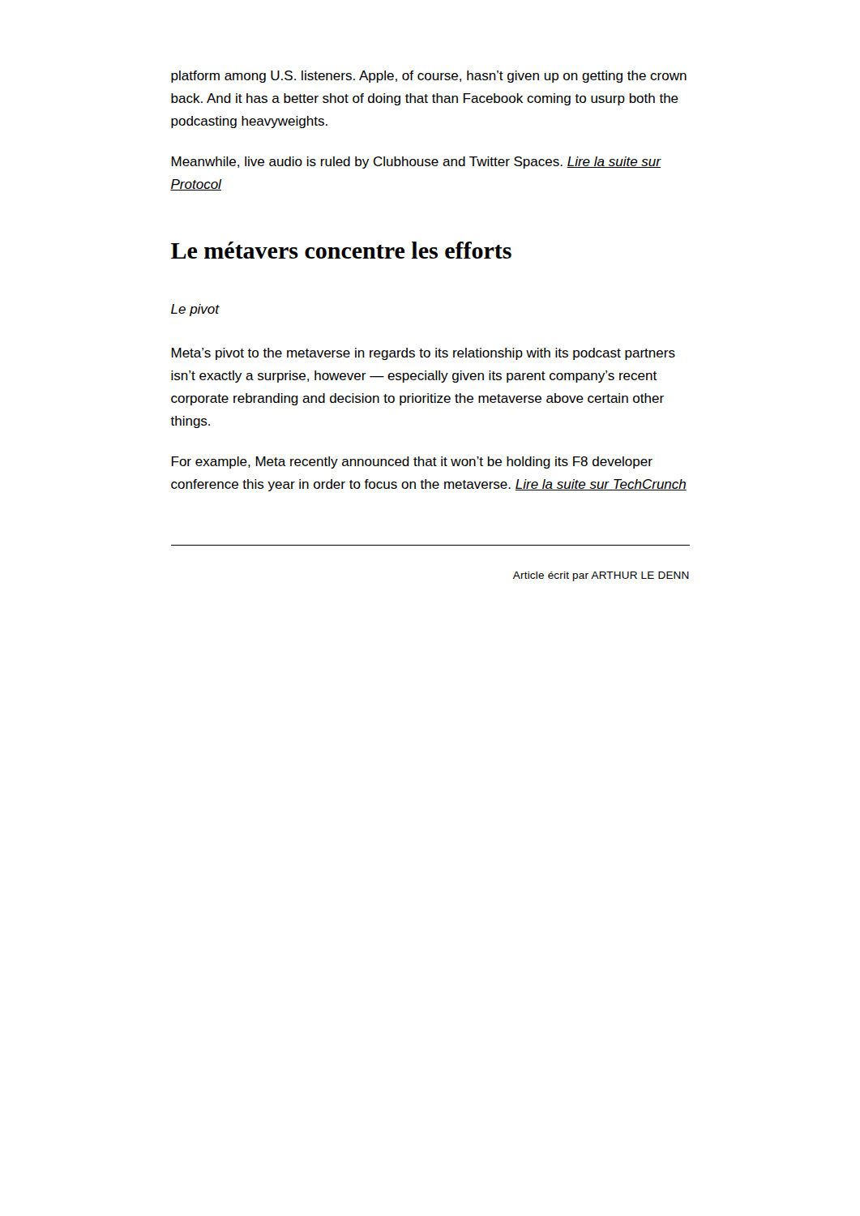platform among U.S. listeners. Apple, of course, hasn’t given up on getting the crown back. And it has a better shot of doing that than Facebook coming to usurp both the podcasting heavyweights.
Meanwhile, live audio is ruled by Clubhouse and Twitter Spaces. Lire la suite sur Protocol
Le métavers concentre les efforts
Le pivot
Meta’s pivot to the metaverse in regards to its relationship with its podcast partners isn’t exactly a surprise, however — especially given its parent company’s recent corporate rebranding and decision to prioritize the metaverse above certain other things.
For example, Meta recently announced that it won’t be holding its F8 developer conference this year in order to focus on the metaverse. Lire la suite sur TechCrunch
Article écrit par ARTHUR LE DENN